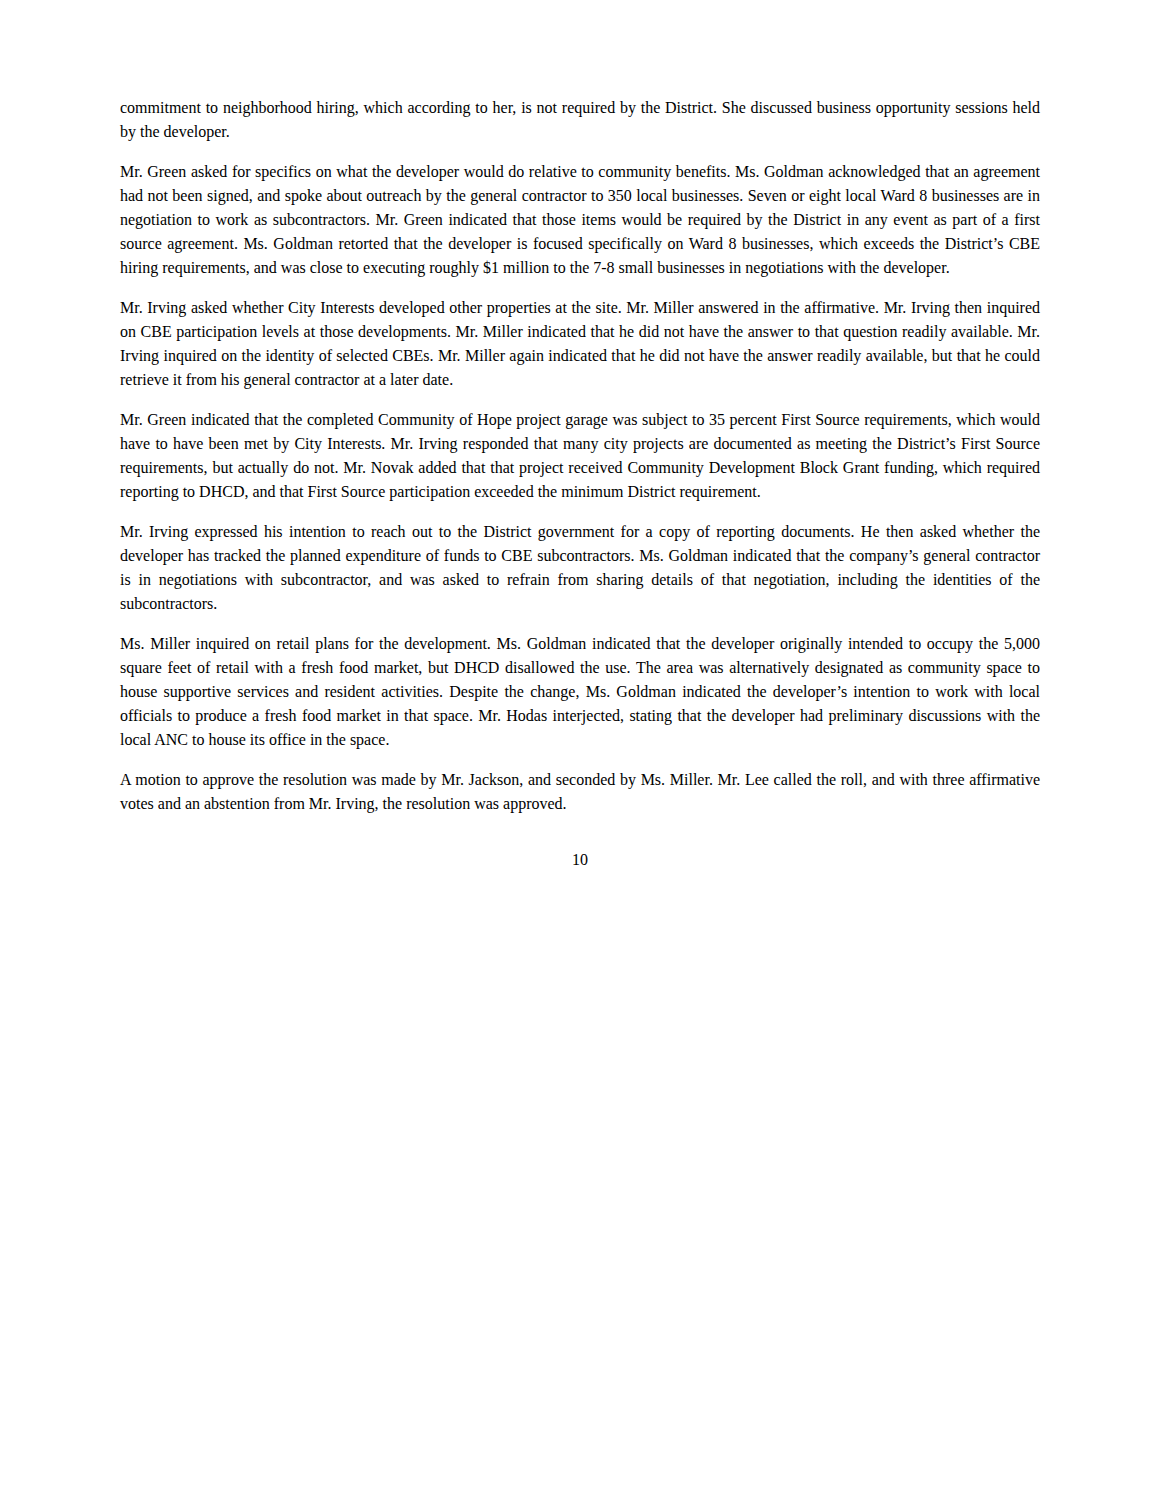commitment to neighborhood hiring, which according to her, is not required by the District. She discussed business opportunity sessions held by the developer.
Mr. Green asked for specifics on what the developer would do relative to community benefits. Ms. Goldman acknowledged that an agreement had not been signed, and spoke about outreach by the general contractor to 350 local businesses. Seven or eight local Ward 8 businesses are in negotiation to work as subcontractors. Mr. Green indicated that those items would be required by the District in any event as part of a first source agreement. Ms. Goldman retorted that the developer is focused specifically on Ward 8 businesses, which exceeds the District’s CBE hiring requirements, and was close to executing roughly $1 million to the 7-8 small businesses in negotiations with the developer.
Mr. Irving asked whether City Interests developed other properties at the site. Mr. Miller answered in the affirmative. Mr. Irving then inquired on CBE participation levels at those developments. Mr. Miller indicated that he did not have the answer to that question readily available. Mr. Irving inquired on the identity of selected CBEs. Mr. Miller again indicated that he did not have the answer readily available, but that he could retrieve it from his general contractor at a later date.
Mr. Green indicated that the completed Community of Hope project garage was subject to 35 percent First Source requirements, which would have to have been met by City Interests. Mr. Irving responded that many city projects are documented as meeting the District’s First Source requirements, but actually do not. Mr. Novak added that that project received Community Development Block Grant funding, which required reporting to DHCD, and that First Source participation exceeded the minimum District requirement.
Mr. Irving expressed his intention to reach out to the District government for a copy of reporting documents. He then asked whether the developer has tracked the planned expenditure of funds to CBE subcontractors. Ms. Goldman indicated that the company’s general contractor is in negotiations with subcontractor, and was asked to refrain from sharing details of that negotiation, including the identities of the subcontractors.
Ms. Miller inquired on retail plans for the development. Ms. Goldman indicated that the developer originally intended to occupy the 5,000 square feet of retail with a fresh food market, but DHCD disallowed the use. The area was alternatively designated as community space to house supportive services and resident activities. Despite the change, Ms. Goldman indicated the developer’s intention to work with local officials to produce a fresh food market in that space. Mr. Hodas interjected, stating that the developer had preliminary discussions with the local ANC to house its office in the space.
A motion to approve the resolution was made by Mr. Jackson, and seconded by Ms. Miller. Mr. Lee called the roll, and with three affirmative votes and an abstention from Mr. Irving, the resolution was approved.
10